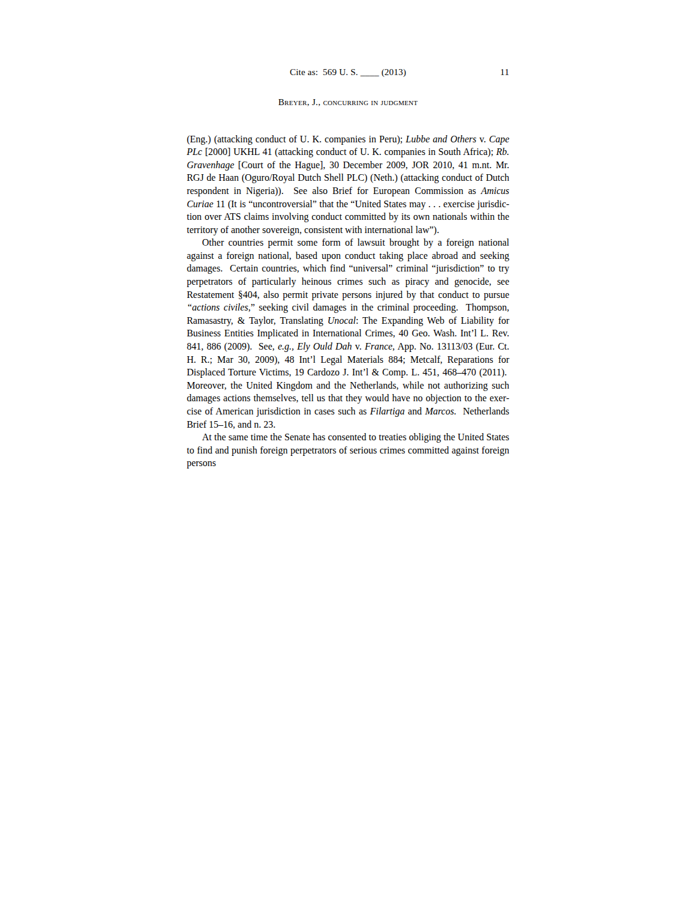Cite as: 569 U. S. ____ (2013) 11
Breyer, J., concurring in judgment
(Eng.) (attacking conduct of U. K. companies in Peru); Lubbe and Others v. Cape PLc [2000] UKHL 41 (attacking conduct of U. K. companies in South Africa); Rb. Gravenhage [Court of the Hague], 30 December 2009, JOR 2010, 41 m.nt. Mr. RGJ de Haan (Oguro/Royal Dutch Shell PLC) (Neth.) (attacking conduct of Dutch respondent in Nigeria)). See also Brief for European Commission as Amicus Curiae 11 (It is “uncontroversial” that the “United States may . . . exercise jurisdiction over ATS claims involving conduct committed by its own nationals within the territory of another sovereign, consistent with international law”).
Other countries permit some form of lawsuit brought by a foreign national against a foreign national, based upon conduct taking place abroad and seeking damages. Certain countries, which find “universal” criminal “jurisdiction” to try perpetrators of particularly heinous crimes such as piracy and genocide, see Restatement §404, also permit private persons injured by that conduct to pursue “actions civiles,” seeking civil damages in the criminal proceeding. Thompson, Ramasastry, & Taylor, Translating Unocal: The Expanding Web of Liability for Business Entities Implicated in International Crimes, 40 Geo. Wash. Int’l L. Rev. 841, 886 (2009). See, e.g., Ely Ould Dah v. France, App. No. 13113/03 (Eur. Ct. H. R.; Mar 30, 2009), 48 Int’l Legal Materials 884; Metcalf, Reparations for Displaced Torture Victims, 19 Cardozo J. Int’l & Comp. L. 451, 468–470 (2011). Moreover, the United Kingdom and the Netherlands, while not authorizing such damages actions themselves, tell us that they would have no objection to the exercise of American jurisdiction in cases such as Filartiga and Marcos. Netherlands Brief 15–16, and n. 23.
At the same time the Senate has consented to treaties obliging the United States to find and punish foreign perpetrators of serious crimes committed against foreign persons